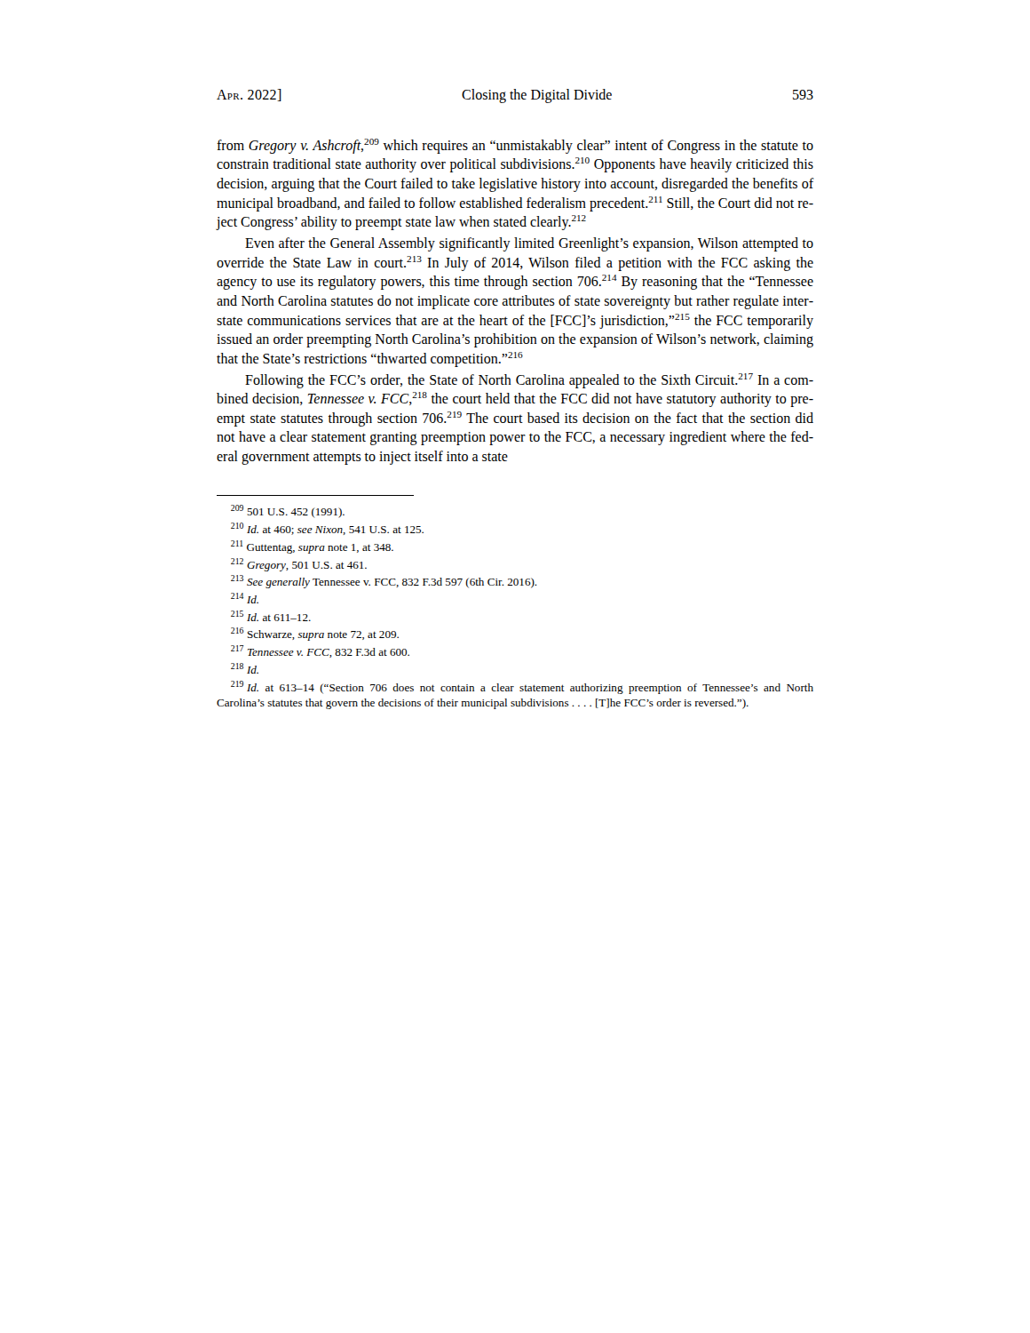Apr. 2022] Closing the Digital Divide 593
from Gregory v. Ashcroft,209 which requires an “unmistakably clear” intent of Congress in the statute to constrain traditional state authority over political subdivisions.210 Opponents have heavily criticized this decision, arguing that the Court failed to take legislative history into account, disregarded the benefits of municipal broadband, and failed to follow established federalism precedent.211 Still, the Court did not reject Congress’ ability to preempt state law when stated clearly.212
Even after the General Assembly significantly limited Greenlight’s expansion, Wilson attempted to override the State Law in court.213 In July of 2014, Wilson filed a petition with the FCC asking the agency to use its regulatory powers, this time through section 706.214 By reasoning that the “Tennessee and North Carolina statutes do not implicate core attributes of state sovereignty but rather regulate interstate communications services that are at the heart of the [FCC]’s jurisdiction,”215 the FCC temporarily issued an order preempting North Carolina’s prohibition on the expansion of Wilson’s network, claiming that the State’s restrictions “thwarted competition.”216
Following the FCC’s order, the State of North Carolina appealed to the Sixth Circuit.217 In a combined decision, Tennessee v. FCC,218 the court held that the FCC did not have statutory authority to preempt state statutes through section 706.219 The court based its decision on the fact that the section did not have a clear statement granting preemption power to the FCC, a necessary ingredient where the federal government attempts to inject itself into a state
501 U.S. 452 (1991).
Id. at 460; see Nixon, 541 U.S. at 125.
Guttentag, supra note 1, at 348.
Gregory, 501 U.S. at 461.
See generally Tennessee v. FCC, 832 F.3d 597 (6th Cir. 2016).
Id.
Id. at 611–12.
Schwarze, supra note 72, at 209.
Tennessee v. FCC, 832 F.3d at 600.
Id.
Id. at 613–14 (“Section 706 does not contain a clear statement authorizing preemption of Tennessee’s and North Carolina’s statutes that govern the decisions of their municipal subdivisions . . . . [T]he FCC’s order is reversed.”).